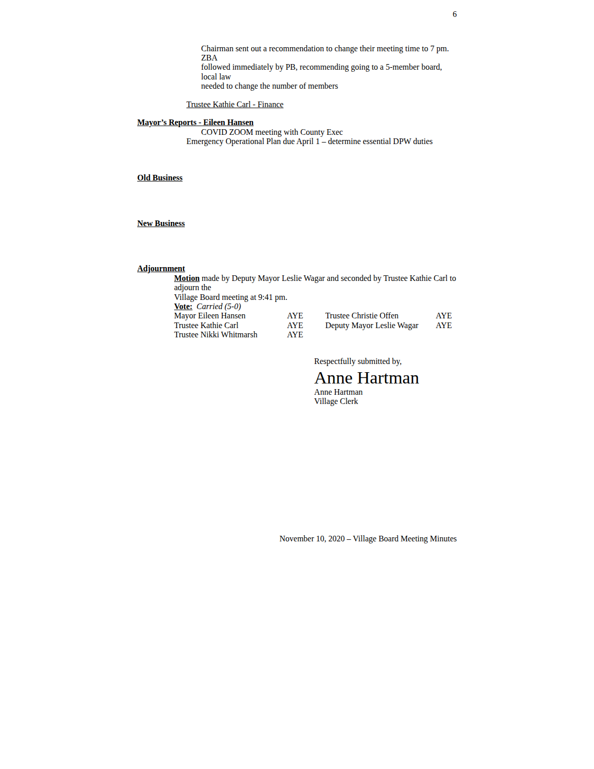6
Chairman sent out a recommendation to change their meeting time to 7 pm. ZBA
followed immediately by PB, recommending going to a 5-member board, local law
needed to change the number of members
Trustee Kathie Carl - Finance
Mayor’s Reports - Eileen Hansen
COVID ZOOM meeting with County Exec
Emergency Operational Plan due April 1 – determine essential DPW duties
Old Business
New Business
Adjournment
Motion made by Deputy Mayor Leslie Wagar and seconded by Trustee Kathie Carl to adjourn the
Village Board meeting at 9:41 pm.
Vote: Carried (5-0)
| Mayor Eileen Hansen | AYE | Trustee Christie Offen | AYE |
| Trustee Kathie Carl | AYE | Deputy Mayor Leslie Wagar | AYE |
| Trustee Nikki Whitmarsh | AYE | | |
Respectfully submitted by,
Anne Hartman
Anne Hartman
Village Clerk
November 10, 2020 – Village Board Meeting Minutes